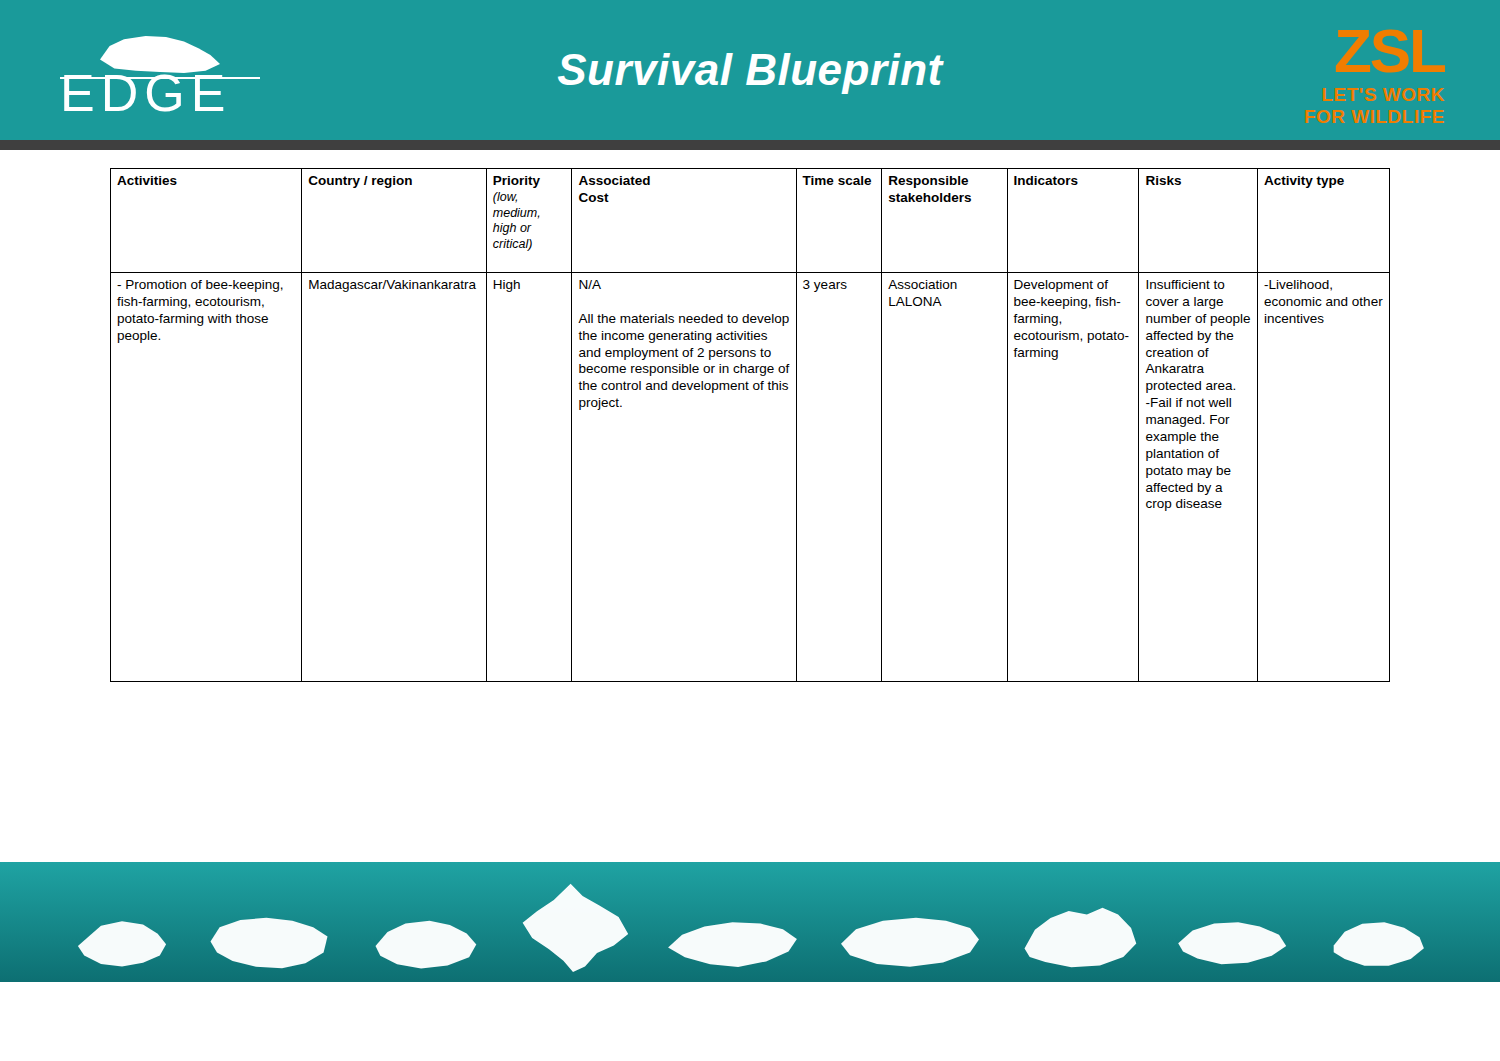Survival Blueprint
EDGE
ZSL
LET'S WORK
FOR WILDLIFE
| Activities | Country / region | Priority (low, medium, high or critical) | Associated Cost | Time scale | Responsible stakeholders | Indicators | Risks | Activity type |
| --- | --- | --- | --- | --- | --- | --- | --- | --- |
| - Promotion of bee-keeping, fish-farming, ecotourism, potato-farming with those people. | Madagascar/Vakinankaratra | High | N/A All the materials needed to develop the income generating activities and employment of 2 persons to become responsible or in charge of the control and development of this project. | 3 years | Association LALONA | Development of bee-keeping, fish-farming, ecotourism, potato-farming | Insufficient to cover a large number of people affected by the creation of Ankaratra protected area. -Fail if not well managed. For example the plantation of potato may be affected by a crop disease | -Livelihood, economic and other incentives |